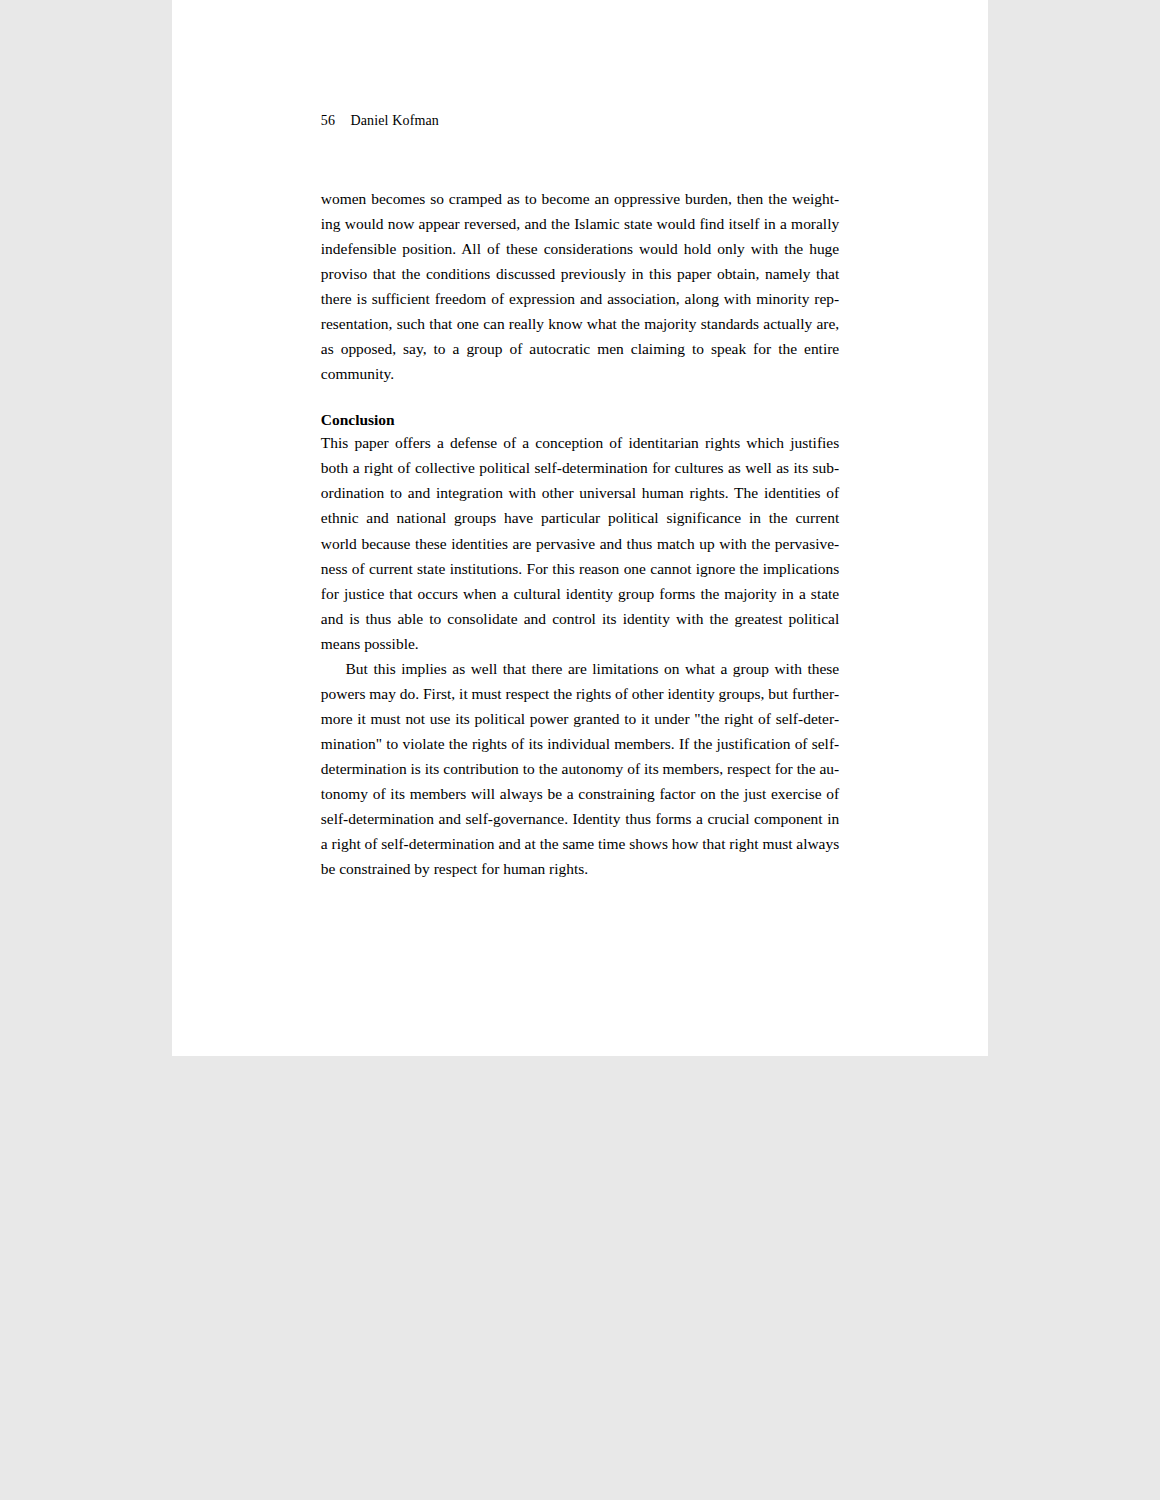56 Daniel Kofman
women becomes so cramped as to become an oppressive burden, then the weighting would now appear reversed, and the Islamic state would find itself in a morally indefensible position. All of these considerations would hold only with the huge proviso that the conditions discussed previously in this paper obtain, namely that there is sufficient freedom of expression and association, along with minority representation, such that one can really know what the majority standards actually are, as opposed, say, to a group of autocratic men claiming to speak for the entire community.
Conclusion
This paper offers a defense of a conception of identitarian rights which justifies both a right of collective political self-determination for cultures as well as its subordination to and integration with other universal human rights. The identities of ethnic and national groups have particular political significance in the current world because these identities are pervasive and thus match up with the pervasiveness of current state institutions. For this reason one cannot ignore the implications for justice that occurs when a cultural identity group forms the majority in a state and is thus able to consolidate and control its identity with the greatest political means possible.
But this implies as well that there are limitations on what a group with these powers may do. First, it must respect the rights of other identity groups, but furthermore it must not use its political power granted to it under "the right of self-determination" to violate the rights of its individual members. If the justification of self-determination is its contribution to the autonomy of its members, respect for the autonomy of its members will always be a constraining factor on the just exercise of self-determination and self-governance. Identity thus forms a crucial component in a right of self-determination and at the same time shows how that right must always be constrained by respect for human rights.